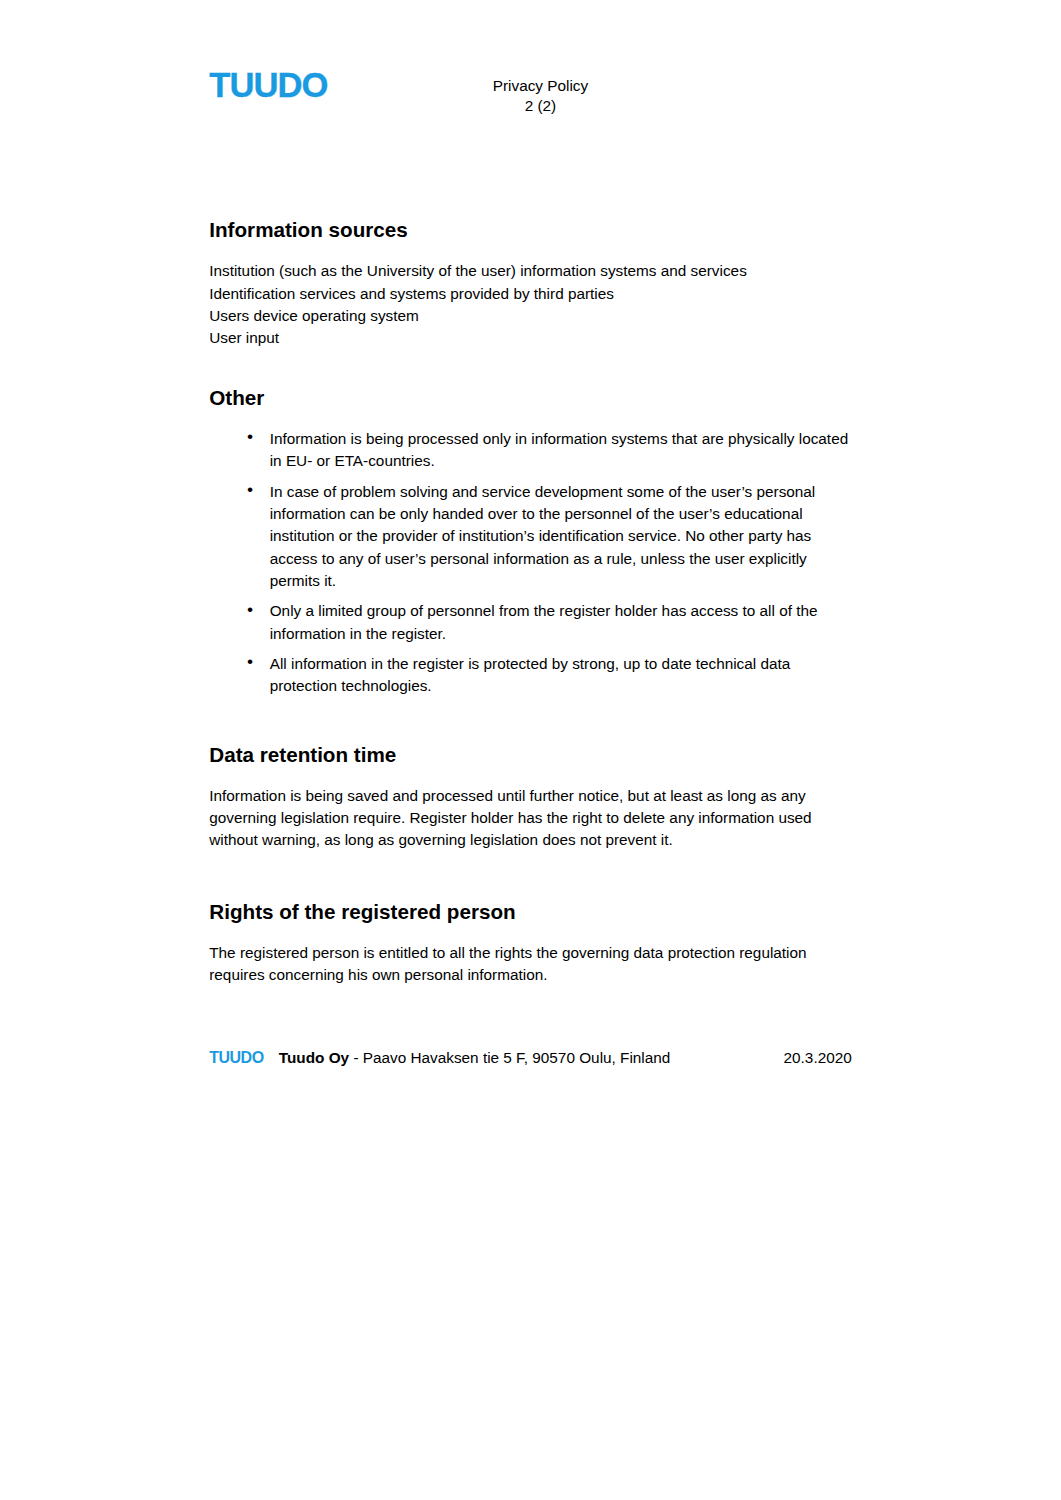TUUDO
Privacy Policy
2 (2)
Information sources
Institution (such as the University of the user) information systems and services
Identification services and systems provided by third parties
Users device operating system
User input
Other
Information is being processed only in information systems that are physically located in EU- or ETA-countries.
In case of problem solving and service development some of the user’s personal information can be only handed over to the personnel of the user’s educational institution or the provider of institution’s identification service. No other party has access to any of user’s personal information as a rule, unless the user explicitly permits it.
Only a limited group of personnel from the register holder has access to all of the information in the register.
All information in the register is protected by strong, up to date technical data protection technologies.
Data retention time
Information is being saved and processed until further notice, but at least as long as any governing legislation require. Register holder has the right to delete any information used without warning, as long as governing legislation does not prevent it.
Rights of the registered person
The registered person is entitled to all the rights the governing data protection regulation requires concerning his own personal information.
TUUDO Tuudo Oy - Paavo Havaksen tie 5 F, 90570 Oulu, Finland
20.3.2020